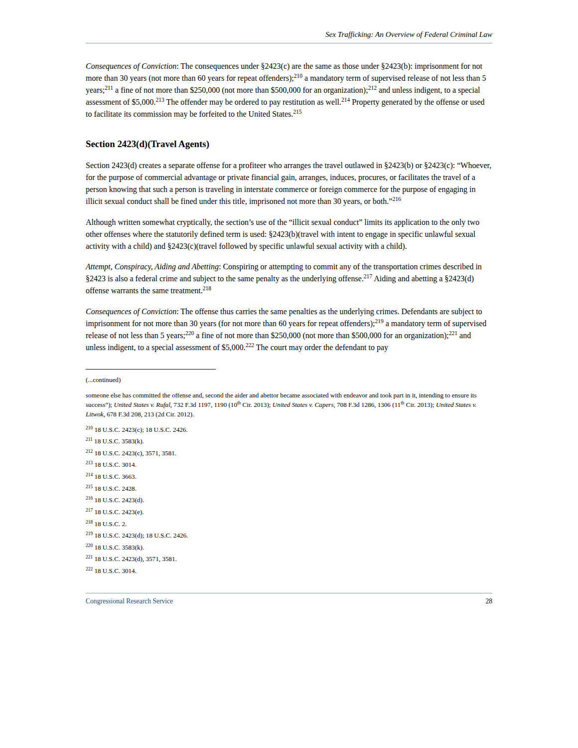Sex Trafficking: An Overview of Federal Criminal Law
Consequences of Conviction: The consequences under §2423(c) are the same as those under §2423(b): imprisonment for not more than 30 years (not more than 60 years for repeat offenders);210 a mandatory term of supervised release of not less than 5 years;211 a fine of not more than $250,000 (not more than $500,000 for an organization);212 and unless indigent, to a special assessment of $5,000.213 The offender may be ordered to pay restitution as well.214 Property generated by the offense or used to facilitate its commission may be forfeited to the United States.215
Section 2423(d)(Travel Agents)
Section 2423(d) creates a separate offense for a profiteer who arranges the travel outlawed in §2423(b) or §2423(c): “Whoever, for the purpose of commercial advantage or private financial gain, arranges, induces, procures, or facilitates the travel of a person knowing that such a person is traveling in interstate commerce or foreign commerce for the purpose of engaging in illicit sexual conduct shall be fined under this title, imprisoned not more than 30 years, or both.”216
Although written somewhat cryptically, the section’s use of the “illicit sexual conduct” limits its application to the only two other offenses where the statutorily defined term is used: §2423(b)(travel with intent to engage in specific unlawful sexual activity with a child) and §2423(c)(travel followed by specific unlawful sexual activity with a child).
Attempt, Conspiracy, Aiding and Abetting: Conspiring or attempting to commit any of the transportation crimes described in §2423 is also a federal crime and subject to the same penalty as the underlying offense.217 Aiding and abetting a §2423(d) offense warrants the same treatment.218
Consequences of Conviction: The offense thus carries the same penalties as the underlying crimes. Defendants are subject to imprisonment for not more than 30 years (for not more than 60 years for repeat offenders);219 a mandatory term of supervised release of not less than 5 years;220 a fine of not more than $250,000 (not more than $500,000 for an organization);221 and unless indigent, to a special assessment of $5,000.222 The court may order the defendant to pay
(...continued)
someone else has committed the offense and, second the aider and abettor became associated with endeavor and took part in it, intending to ensure its success”); United States v. Rufal, 732 F.3d 1197, 1190 (10th Cir. 2013); United States v. Capers, 708 F.3d 1286, 1306 (11th Cir. 2013); United States v. Litwok, 678 F.3d 208, 213 (2d Cir. 2012).
210 18 U.S.C. 2423(c); 18 U.S.C. 2426.
211 18 U.S.C. 3583(k).
212 18 U.S.C. 2423(c), 3571, 3581.
213 18 U.S.C. 3014.
214 18 U.S.C. 3663.
215 18 U.S.C. 2428.
216 18 U.S.C. 2423(d).
217 18 U.S.C. 2423(e).
218 18 U.S.C. 2.
219 18 U.S.C. 2423(d); 18 U.S.C. 2426.
220 18 U.S.C. 3583(k).
221 18 U.S.C. 2423(d), 3571, 3581.
222 18 U.S.C. 3014.
Congressional Research Service 28